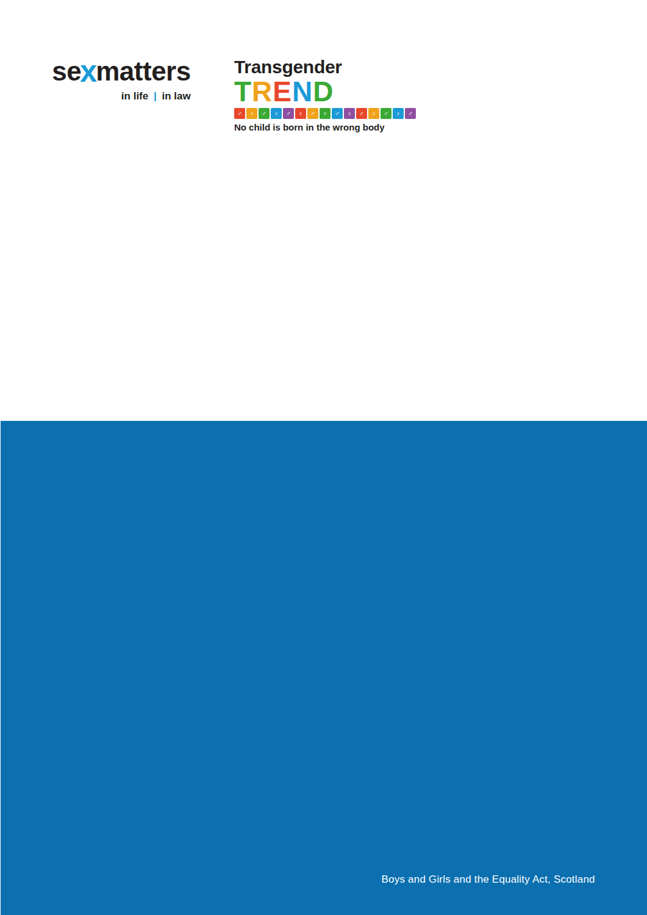sexmatters
in life | in law
Transgender
TREND
♂♀♂♀♂ ♀♂♀♂♀ ♂♀♂♀♂
No child is born in the wrong body
Boys and Girls and the Equality Act, Scotland